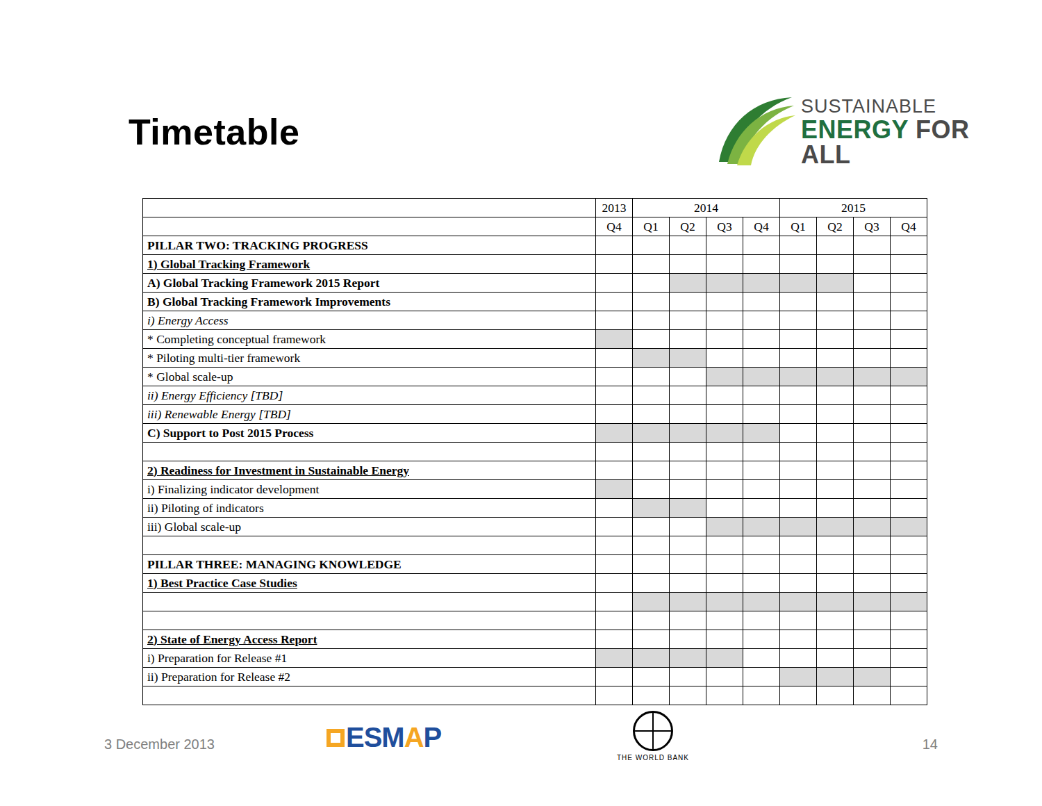Timetable
SUSTAINABLE
ENERGY FOR ALL
| | 2013 | 2014 | 2015 |
| | Q4 | Q1 | Q2 | Q3 | Q4 | Q1 | Q2 | Q3 | Q4 |
| PILLAR TWO: TRACKING PROGRESS | | | | | | | | | |
| 1) Global Tracking Framework | | | | | | | | | |
| A) Global Tracking Framework 2015 Report | | | | | | | | | |
| B) Global Tracking Framework Improvements | | | | | | | | | |
| i) Energy Access | | | | | | | | | |
| * Completing conceptual framework | | | | | | | | | |
| * Piloting multi-tier framework | | | | | | | | | |
| * Global scale-up | | | | | | | | | |
| ii) Energy Efficiency [TBD] | | | | | | | | | |
| iii) Renewable Energy [TBD] | | | | | | | | | |
| C) Support to Post 2015 Process | | | | | | | | | |
| 2) Readiness for Investment in Sustainable Energy | | | | | | | | | |
| i) Finalizing indicator development | | | | | | | | | |
| ii) Piloting of indicators | | | | | | | | | |
| iii) Global scale-up | | | | | | | | | |
| PILLAR THREE: MANAGING KNOWLEDGE | | | | | | | | | |
| 1) Best Practice Case Studies | | | | | | | | | |
| 2) State of Energy Access Report | | | | | | | | | |
| i) Preparation for Release #1 | | | | | | | | | |
| ii) Preparation for Release #2 | | | | | | | | | |
3 December 2013
14
ESMAP
THE WORLD BANK